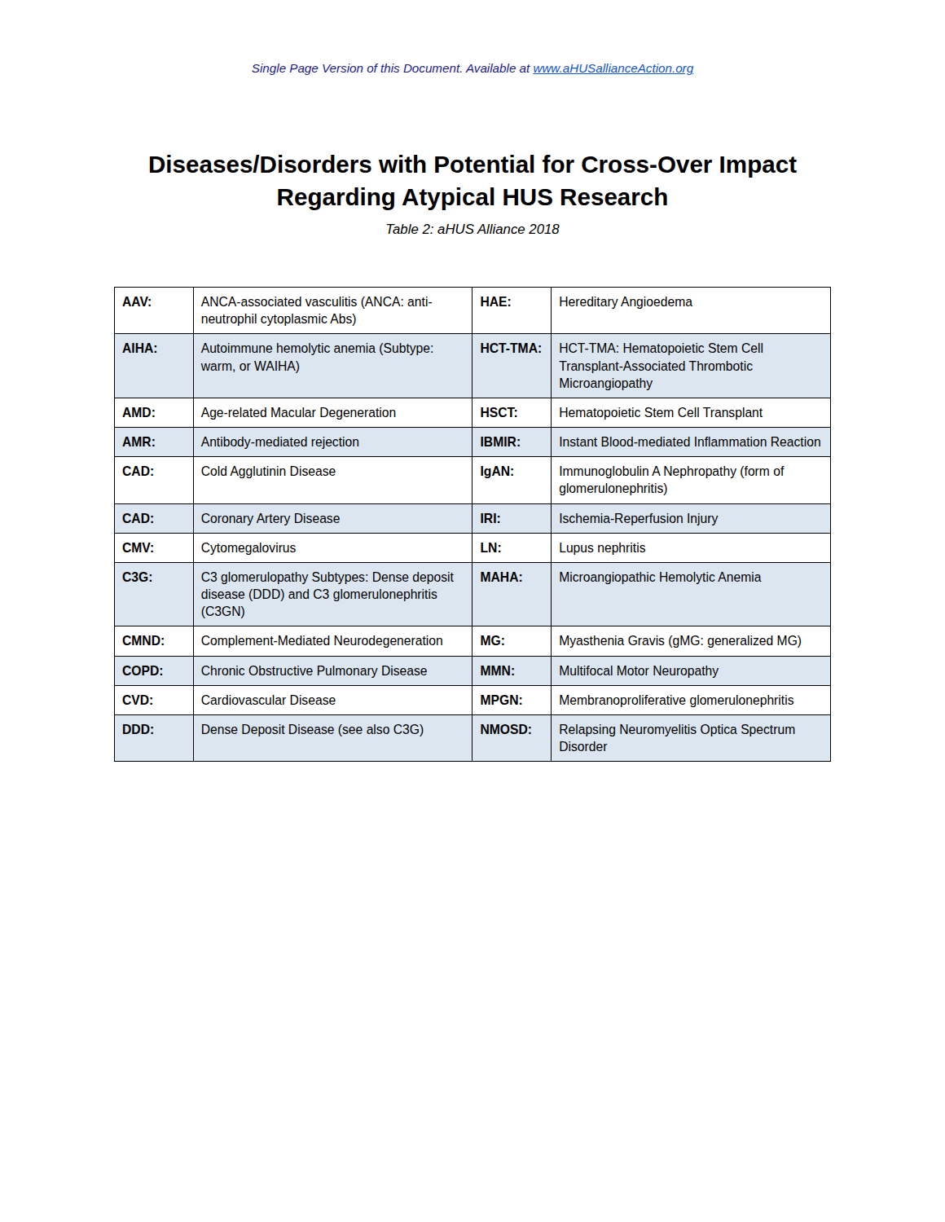Single Page Version of this Document. Available at www.aHUSallianceAction.org
Diseases/Disorders with Potential for Cross-Over Impact
Regarding Atypical HUS Research
Table 2: aHUS Alliance 2018
| AAV: | ANCA-associated vasculitis (ANCA: anti-neutrophil cytoplasmic Abs) | HAE: | Hereditary Angioedema |
| AIHA: | Autoimmune hemolytic anemia (Subtype: warm, or WAIHA) | HCT-TMA: | HCT-TMA: Hematopoietic Stem Cell Transplant-Associated Thrombotic Microangiopathy |
| AMD: | Age-related Macular Degeneration | HSCT: | Hematopoietic Stem Cell Transplant |
| AMR: | Antibody-mediated rejection | IBMIR: | Instant Blood-mediated Inflammation Reaction |
| CAD: | Cold Agglutinin Disease | IgAN: | Immunoglobulin A Nephropathy (form of glomerulonephritis) |
| CAD: | Coronary Artery Disease | IRI: | Ischemia-Reperfusion Injury |
| CMV: | Cytomegalovirus | LN: | Lupus nephritis |
| C3G: | C3 glomerulopathy Subtypes: Dense deposit disease (DDD) and C3 glomerulonephritis (C3GN) | MAHA: | Microangiopathic Hemolytic Anemia |
| CMND: | Complement-Mediated Neurodegeneration | MG: | Myasthenia Gravis (gMG: generalized MG) |
| COPD: | Chronic Obstructive Pulmonary Disease | MMN: | Multifocal Motor Neuropathy |
| CVD: | Cardiovascular Disease | MPGN: | Membranoproliferative glomerulonephritis |
| DDD: | Dense Deposit Disease (see also C3G) | NMOSD: | Relapsing Neuromyelitis Optica Spectrum Disorder |